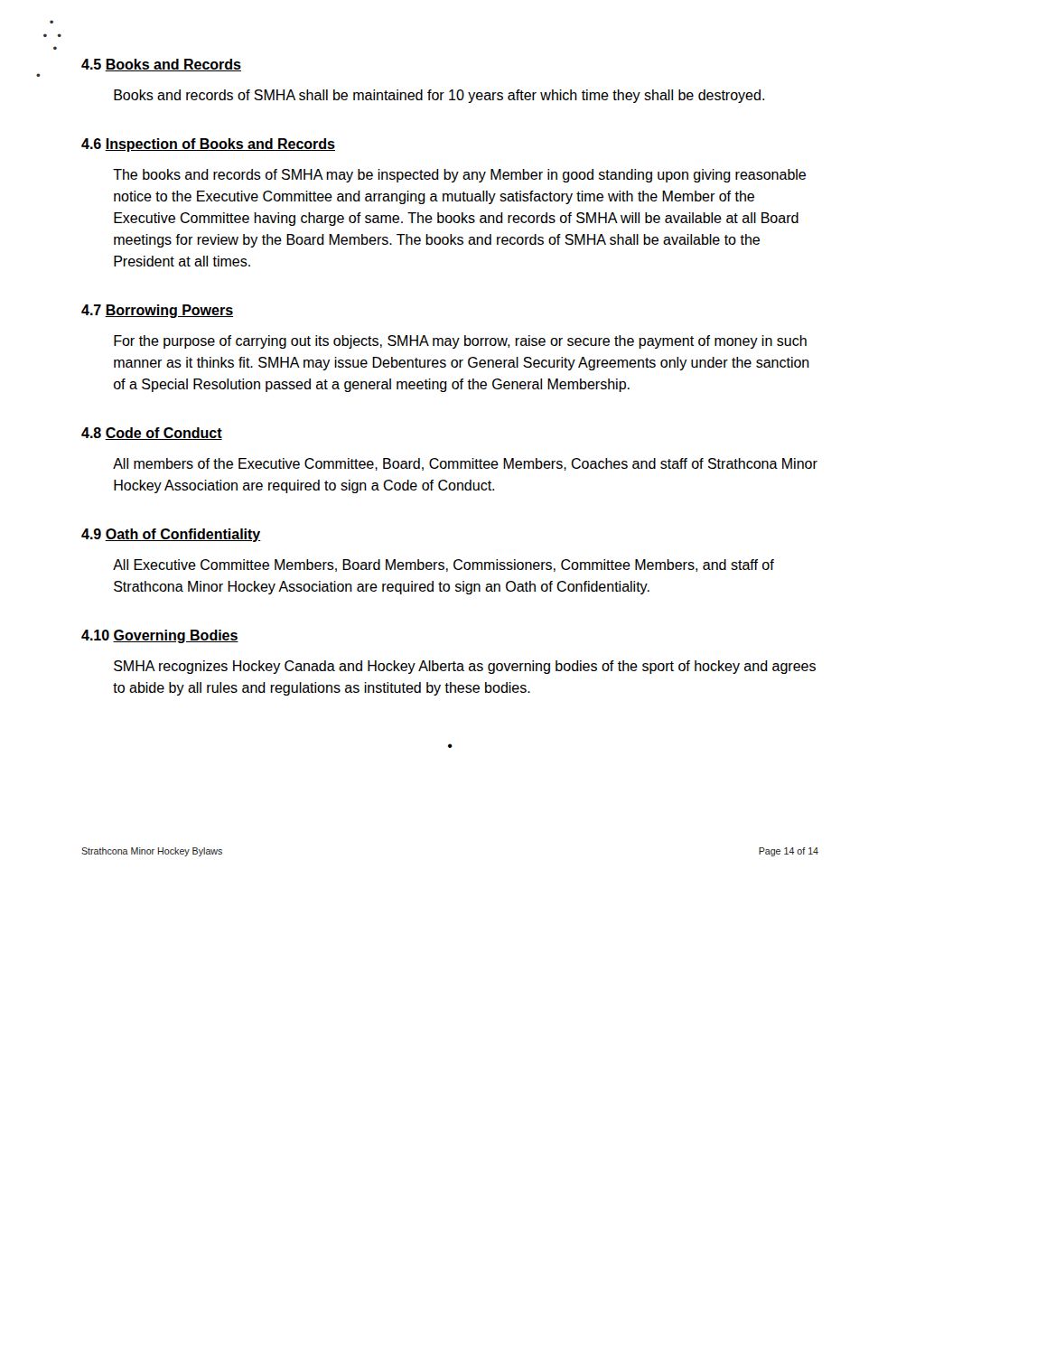•
• •
•
•
4.5 Books and Records
Books and records of SMHA shall be maintained for 10 years after which time they shall be destroyed.
4.6 Inspection of Books and Records
The books and records of SMHA may be inspected by any Member in good standing upon giving reasonable notice to the Executive Committee and arranging a mutually satisfactory time with the Member of the Executive Committee having charge of same. The books and records of SMHA will be available at all Board meetings for review by the Board Members. The books and records of SMHA shall be available to the President at all times.
4.7 Borrowing Powers
For the purpose of carrying out its objects, SMHA may borrow, raise or secure the payment of money in such manner as it thinks fit. SMHA may issue Debentures or General Security Agreements only under the sanction of a Special Resolution passed at a general meeting of the General Membership.
4.8 Code of Conduct
All members of the Executive Committee, Board, Committee Members, Coaches and staff of Strathcona Minor Hockey Association are required to sign a Code of Conduct.
4.9 Oath of Confidentiality
All Executive Committee Members, Board Members, Commissioners, Committee Members, and staff of Strathcona Minor Hockey Association are required to sign an Oath of Confidentiality.
4.10 Governing Bodies
SMHA recognizes Hockey Canada and Hockey Alberta as governing bodies of the sport of hockey and agrees to abide by all rules and regulations as instituted by these bodies.
•
Strathcona Minor Hockey Bylaws Page 14 of 14